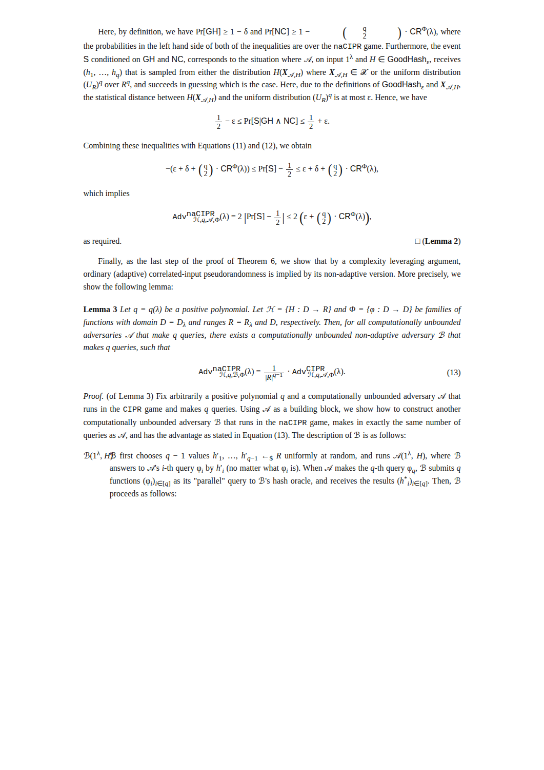Here, by definition, we have Pr[GH] ≥ 1 − δ and Pr[NC] ≥ 1 − (q 2) · CRΦ(λ), where the probabilities in the left hand side of both of the inequalities are over the naCIPR game. Furthermore, the event S conditioned on GH and NC, corresponds to the situation where 𝒜, on input 1λ and H ∈ GoodHashε, receives (h1, …, hq) that is sampled from either the distribution H(X𝒜,H) where X𝒜,H ∈ 𝒳 or the uniform distribution (UR)q over Rq, and succeeds in guessing which is the case. Here, due to the definitions of GoodHashε and X𝒜,H, the statistical distance between H(X𝒜,H) and the uniform distribution (UR)q is at most ε. Hence, we have
12 − ε ≤ Pr[S|GH ∧ NC] ≤ 12 + ε.
Combining these inequalities with Equations (11) and (12), we obtain
−(ε + δ + (q 2) · CRΦ(λ)) ≤ Pr[S] − 12 ≤ ε + δ + (q 2) · CRΦ(λ),
which implies
AdvnaCIPR ℋ,q,𝒜,Φ(λ) = 2 |Pr[S] − 12| ≤ 2 (ε + (q 2) · CRΦ(λ)),
as required.□ (Lemma 2)
Finally, as the last step of the proof of Theorem 6, we show that by a complexity leveraging argument, ordinary (adaptive) correlated-input pseudorandomness is implied by its non-adaptive version. More precisely, we show the following lemma:
Lemma 3 Let q = q(λ) be a positive polynomial. Let ℋ = {H : D → R} and Φ = {φ : D → D} be families of functions with domain D = Dλ and ranges R = Rλ and D, respectively. Then, for all computationally unbounded adversaries 𝒜 that make q queries, there exists a computationally unbounded non-adaptive adversary ℬ that makes q queries, such that
AdvnaCIPR ℋ,q,ℬ,Φ(λ) = 1|R|q−1 · AdvCIPR ℋ,q,𝒜,Φ(λ).
(13)
Proof. (of Lemma 3) Fix arbitrarily a positive polynomial q and a computationally unbounded adversary 𝒜 that runs in the CIPR game and makes q queries. Using 𝒜 as a building block, we show how to construct another computationally unbounded adversary ℬ that runs in the naCIPR game, makes in exactly the same number of queries as 𝒜, and has the advantage as stated in Equation (13). The description of ℬ is as follows:
ℬ(1λ, H): ℬ first chooses q − 1 values h′1, …, h′q−1 ←$ R uniformly at random, and runs 𝒜(1λ, H), where ℬ answers to 𝒜's i-th query φi by h′i (no matter what φi is). When 𝒜 makes the q-th query φq, ℬ submits q functions (φi)i∈[q] as its "parallel" query to ℬ's hash oracle, and receives the results (h*i)i∈[q]. Then, ℬ proceeds as follows: